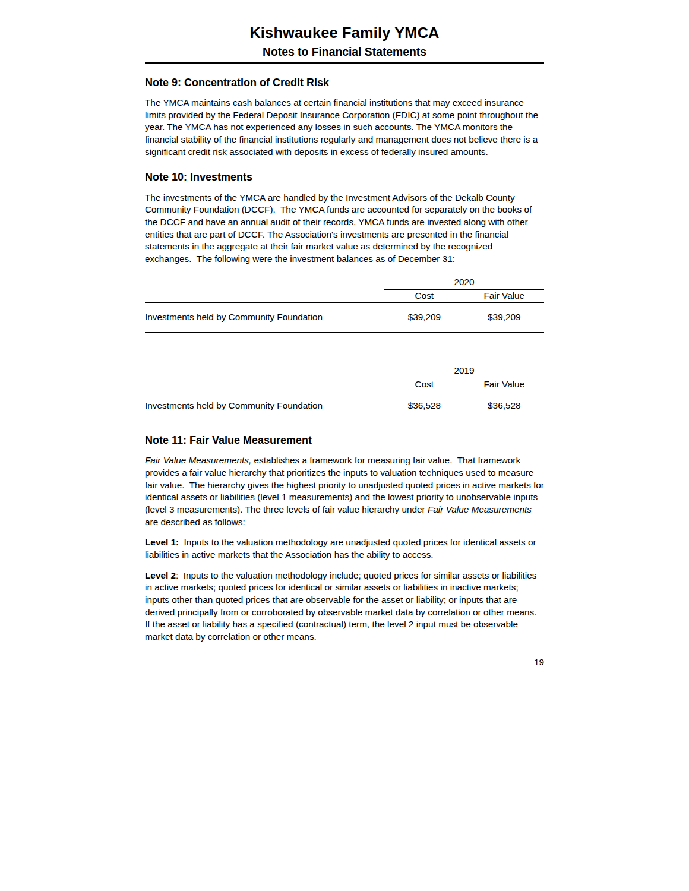Kishwaukee Family YMCA
Notes to Financial Statements
Note 9: Concentration of Credit Risk
The YMCA maintains cash balances at certain financial institutions that may exceed insurance limits provided by the Federal Deposit Insurance Corporation (FDIC) at some point throughout the year. The YMCA has not experienced any losses in such accounts. The YMCA monitors the financial stability of the financial institutions regularly and management does not believe there is a significant credit risk associated with deposits in excess of federally insured amounts.
Note 10: Investments
The investments of the YMCA are handled by the Investment Advisors of the Dekalb County Community Foundation (DCCF). The YMCA funds are accounted for separately on the books of the DCCF and have an annual audit of their records. YMCA funds are invested along with other entities that are part of DCCF. The Association's investments are presented in the financial statements in the aggregate at their fair market value as determined by the recognized exchanges. The following were the investment balances as of December 31:
| | | 2020 |
| | | Cost | Fair Value |
| Investments held by Community Foundation | | $39,209 | $39,209 |
| | | 2019 |
| | | Cost | Fair Value |
| Investments held by Community Foundation | | $36,528 | $36,528 |
Note 11: Fair Value Measurement
Fair Value Measurements, establishes a framework for measuring fair value. That framework provides a fair value hierarchy that prioritizes the inputs to valuation techniques used to measure fair value. The hierarchy gives the highest priority to unadjusted quoted prices in active markets for identical assets or liabilities (level 1 measurements) and the lowest priority to unobservable inputs (level 3 measurements). The three levels of fair value hierarchy under Fair Value Measurements are described as follows:
Level 1: Inputs to the valuation methodology are unadjusted quoted prices for identical assets or liabilities in active markets that the Association has the ability to access.
Level 2: Inputs to the valuation methodology include; quoted prices for similar assets or liabilities in active markets; quoted prices for identical or similar assets or liabilities in inactive markets; inputs other than quoted prices that are observable for the asset or liability; or inputs that are derived principally from or corroborated by observable market data by correlation or other means. If the asset or liability has a specified (contractual) term, the level 2 input must be observable market data by correlation or other means.
19